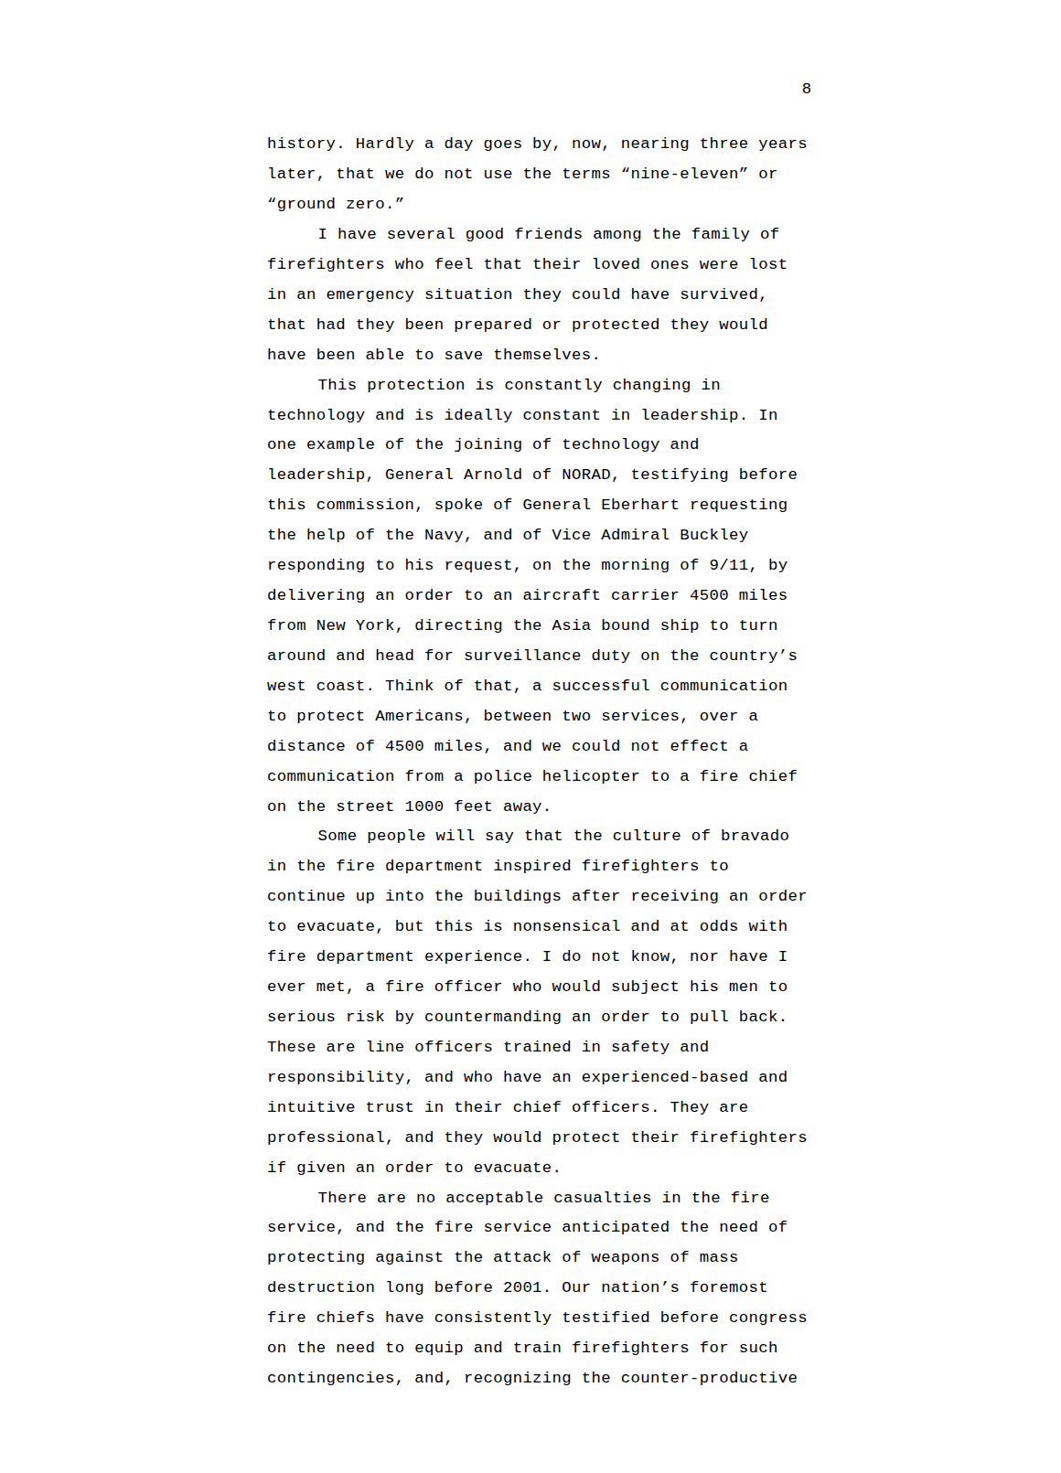8
history. Hardly a day goes by, now, nearing three years later, that we do not use the terms “nine-eleven” or “ground zero.”
I have several good friends among the family of firefighters who feel that their loved ones were lost in an emergency situation they could have survived, that had they been prepared or protected they would have been able to save themselves.
This protection is constantly changing in technology and is ideally constant in leadership. In one example of the joining of technology and leadership, General Arnold of NORAD, testifying before this commission, spoke of General Eberhart requesting the help of the Navy, and of Vice Admiral Buckley responding to his request, on the morning of 9/11, by delivering an order to an aircraft carrier 4500 miles from New York, directing the Asia bound ship to turn around and head for surveillance duty on the country’s west coast. Think of that, a successful communication to protect Americans, between two services, over a distance of 4500 miles, and we could not effect a communication from a police helicopter to a fire chief on the street 1000 feet away.
Some people will say that the culture of bravado in the fire department inspired firefighters to continue up into the buildings after receiving an order to evacuate, but this is nonsensical and at odds with fire department experience. I do not know, nor have I ever met, a fire officer who would subject his men to serious risk by countermanding an order to pull back. These are line officers trained in safety and responsibility, and who have an experienced-based and intuitive trust in their chief officers. They are professional, and they would protect their firefighters if given an order to evacuate.
There are no acceptable casualties in the fire service, and the fire service anticipated the need of protecting against the attack of weapons of mass destruction long before 2001. Our nation’s foremost fire chiefs have consistently testified before congress on the need to equip and train firefighters for such contingencies, and, recognizing the counter-productive